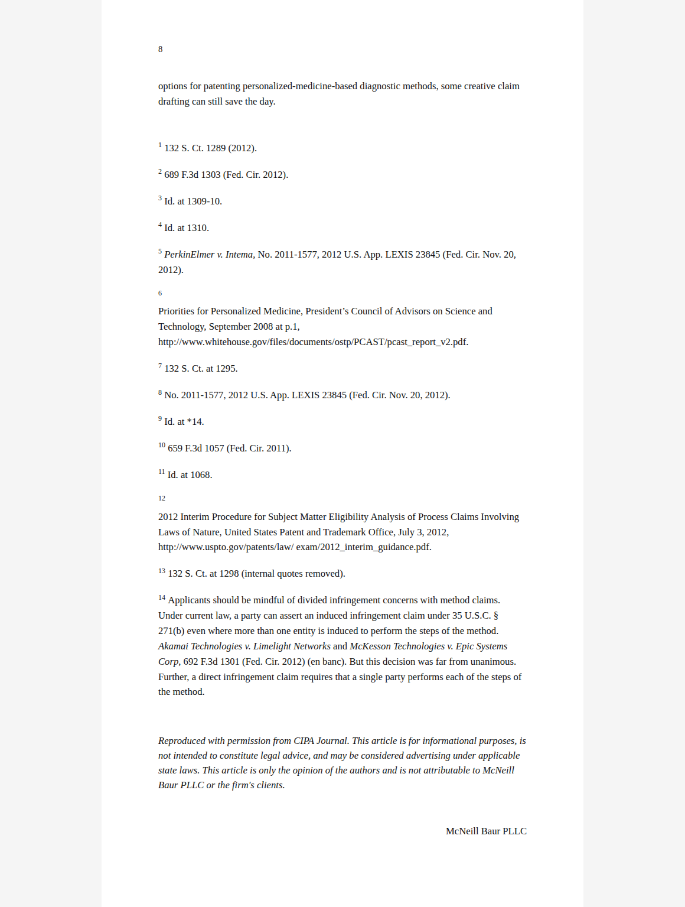8
options for patenting personalized-medicine-based diagnostic methods, some creative claim drafting can still save the day.
132 S. Ct. 1289 (2012).
689 F.3d 1303 (Fed. Cir. 2012).
Id. at 1309-10.
Id. at 1310.
PerkinElmer v. Intema, No. 2011-1577, 2012 U.S. App. LEXIS 23845 (Fed. Cir. Nov. 20, 2012).
Priorities for Personalized Medicine, President’s Council of Advisors on Science and Technology, September 2008 at p.1,
http://www.whitehouse.gov/files/documents/ostp/PCAST/pcast_report_v2.pdf.
132 S. Ct. at 1295.
No. 2011-1577, 2012 U.S. App. LEXIS 23845 (Fed. Cir. Nov. 20, 2012).
Id. at *14.
659 F.3d 1057 (Fed. Cir. 2011).
Id. at 1068.
2012 Interim Procedure for Subject Matter Eligibility Analysis of Process Claims Involving Laws of Nature, United States Patent and Trademark Office, July 3, 2012,
http://www.uspto.gov/patents/law/ exam/2012_interim_guidance.pdf.
132 S. Ct. at 1298 (internal quotes removed).
Applicants should be mindful of divided infringement concerns with method claims. Under current law, a party can assert an induced infringement claim under 35 U.S.C. § 271(b) even where more than one entity is induced to perform the steps of the method. Akamai Technologies v. Limelight Networks and McKesson Technologies v. Epic Systems Corp, 692 F.3d 1301 (Fed. Cir. 2012) (en banc). But this decision was far from unanimous. Further, a direct infringement claim requires that a single party performs each of the steps of the method.
Reproduced with permission from CIPA Journal. This article is for informational purposes, is not intended to constitute legal advice, and may be considered advertising under applicable state laws. This article is only the opinion of the authors and is not attributable to McNeill Baur PLLC or the firm's clients.
McNeill Baur PLLC